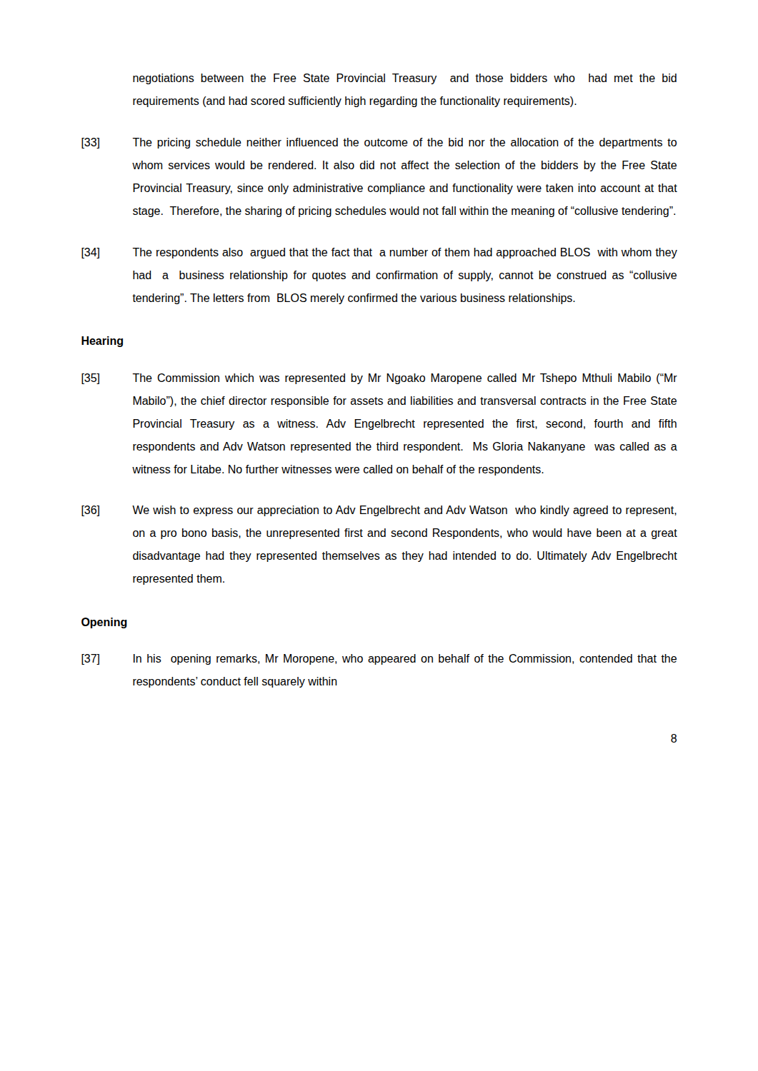negotiations between the Free State Provincial Treasury and those bidders who had met the bid requirements (and had scored sufficiently high regarding the functionality requirements).
[33]
The pricing schedule neither influenced the outcome of the bid nor the allocation of the departments to whom services would be rendered. It also did not affect the selection of the bidders by the Free State Provincial Treasury, since only administrative compliance and functionality were taken into account at that stage. Therefore, the sharing of pricing schedules would not fall within the meaning of “collusive tendering”.
[34]
The respondents also argued that the fact that a number of them had approached BLOS with whom they had a business relationship for quotes and confirmation of supply, cannot be construed as “collusive tendering”. The letters from BLOS merely confirmed the various business relationships.
Hearing
[35]
The Commission which was represented by Mr Ngoako Maropene called Mr Tshepo Mthuli Mabilo (“Mr Mabilo”), the chief director responsible for assets and liabilities and transversal contracts in the Free State Provincial Treasury as a witness. Adv Engelbrecht represented the first, second, fourth and fifth respondents and Adv Watson represented the third respondent. Ms Gloria Nakanyane was called as a witness for Litabe. No further witnesses were called on behalf of the respondents.
[36]
We wish to express our appreciation to Adv Engelbrecht and Adv Watson who kindly agreed to represent, on a pro bono basis, the unrepresented first and second Respondents, who would have been at a great disadvantage had they represented themselves as they had intended to do. Ultimately Adv Engelbrecht represented them.
Opening
[37]
In his opening remarks, Mr Moropene, who appeared on behalf of the Commission, contended that the respondents’ conduct fell squarely within
8